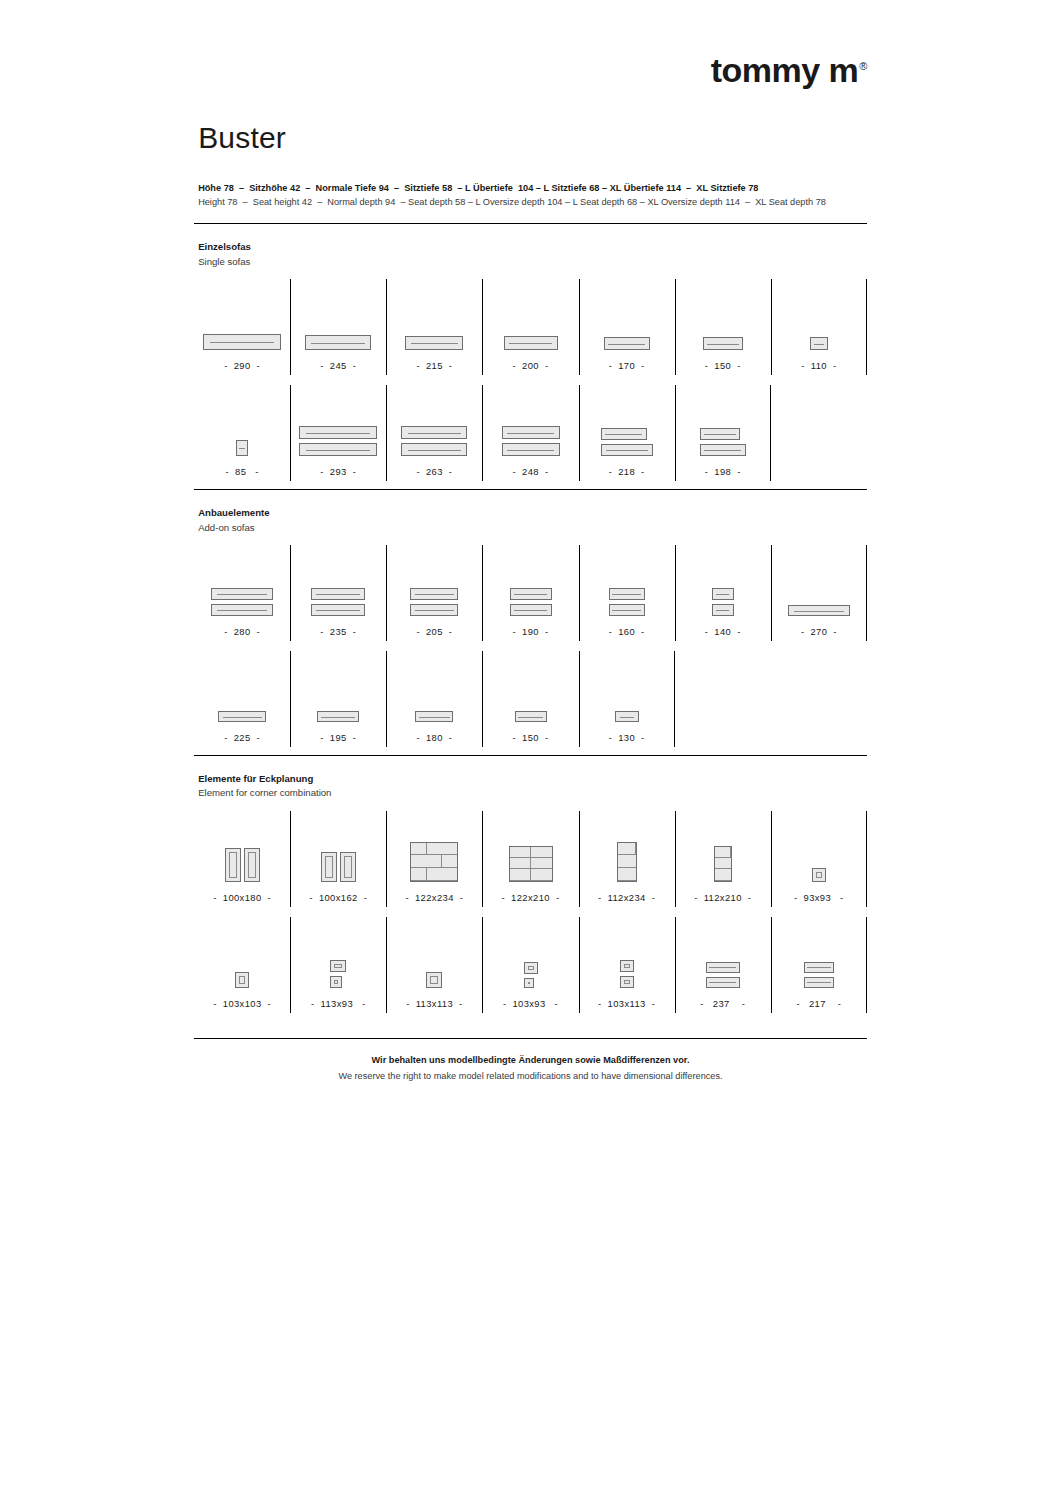tommy m®
Buster
Höhe 78 – Sitzhöhe 42 – Normale Tiefe 94 – Sitztiefe 58 – L Übertiefe 104 – L Sitztiefe 68 – XL Übertiefe 114 – XL Sitztiefe 78
Height 78 – Seat height 42 – Normal depth 94 – Seat depth 58 – L Oversize depth 104 – L Seat depth 68 – XL Oversize depth 114 – XL Seat depth 78
Einzelsofas Single sofas
- 290 -
- 245 -
- 215 -
- 200 -
- 170 -
- 150 -
- 110 -
- 85 -
- 293 -
- 263 -
- 248 -
- 218 -
- 198 -
Anbauelemente Add-on sofas
- 280 -
- 235 -
- 205 -
- 190 -
- 160 -
- 140 -
- 270 -
- 225 -
- 195 -
- 180 -
- 150 -
- 130 -
Elemente für Eckplanung Element for corner combination
- 100x180 -
- 100x162 -
- 122x234 -
- 122x210 -
- 112x234 -
- 112x210 -
- 93x93 -
- 103x103 -
- 113x93 -
- 113x113 -
- 103x93 -
- 103x113 -
- 237 -
- 217 -
Wir behalten uns modellbedingte Änderungen sowie Maßdifferenzen vor.
We reserve the right to make model related modifications and to have dimensional differences.